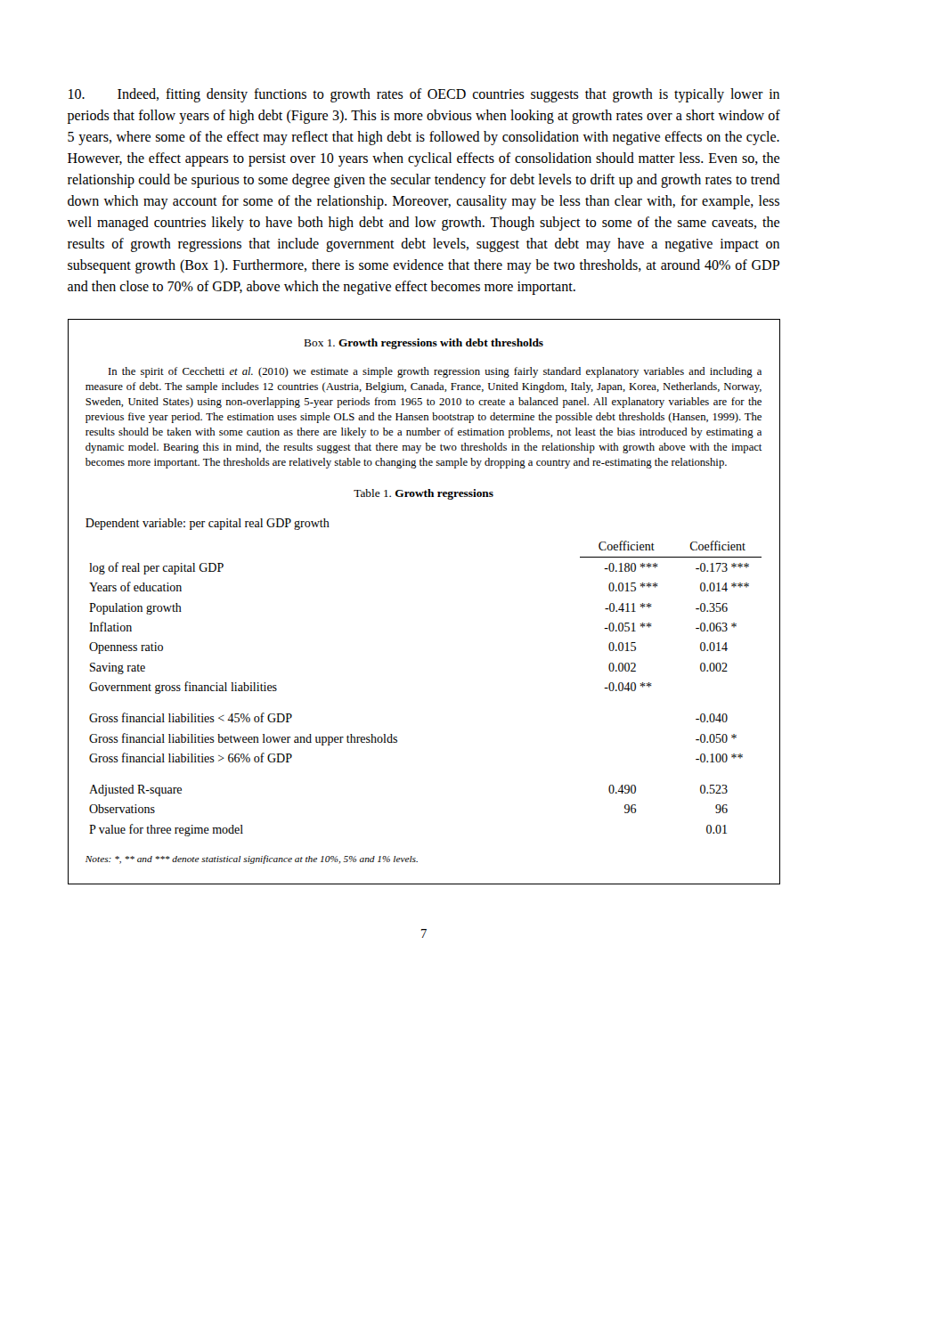10. Indeed, fitting density functions to growth rates of OECD countries suggests that growth is typically lower in periods that follow years of high debt (Figure 3). This is more obvious when looking at growth rates over a short window of 5 years, where some of the effect may reflect that high debt is followed by consolidation with negative effects on the cycle. However, the effect appears to persist over 10 years when cyclical effects of consolidation should matter less. Even so, the relationship could be spurious to some degree given the secular tendency for debt levels to drift up and growth rates to trend down which may account for some of the relationship. Moreover, causality may be less than clear with, for example, less well managed countries likely to have both high debt and low growth. Though subject to some of the same caveats, the results of growth regressions that include government debt levels, suggest that debt may have a negative impact on subsequent growth (Box 1). Furthermore, there is some evidence that there may be two thresholds, at around 40% of GDP and then close to 70% of GDP, above which the negative effect becomes more important.
Box 1. Growth regressions with debt thresholds
In the spirit of Cecchetti et al. (2010) we estimate a simple growth regression using fairly standard explanatory variables and including a measure of debt. The sample includes 12 countries (Austria, Belgium, Canada, France, United Kingdom, Italy, Japan, Korea, Netherlands, Norway, Sweden, United States) using non-overlapping 5-year periods from 1965 to 2010 to create a balanced panel. All explanatory variables are for the previous five year period. The estimation uses simple OLS and the Hansen bootstrap to determine the possible debt thresholds (Hansen, 1999). The results should be taken with some caution as there are likely to be a number of estimation problems, not least the bias introduced by estimating a dynamic model. Bearing this in mind, the results suggest that there may be two thresholds in the relationship with growth above with the impact becomes more important. The thresholds are relatively stable to changing the sample by dropping a country and re-estimating the relationship.
Table 1. Growth regressions
Dependent variable: per capital real GDP growth
| | Coefficient | Coefficient |
| log of real per capital GDP | -0.180 | *** | -0.173 | *** |
| Years of education | 0.015 | *** | 0.014 | *** |
| Population growth | -0.411 | ** | -0.356 | |
| Inflation | -0.051 | ** | -0.063 | * |
| Openness ratio | 0.015 | | 0.014 | |
| Saving rate | 0.002 | | 0.002 | |
| Government gross financial liabilities | -0.040 | ** | | |
| Gross financial liabilities < 45% of GDP | | | -0.040 | |
| Gross financial liabilities between lower and upper thresholds | | | -0.050 | * |
| Gross financial liabilities > 66% of GDP | | | -0.100 | ** |
| Adjusted R-square | 0.490 | | 0.523 | |
| Observations | 96 | | 96 | |
| P value for three regime model | | | 0.01 | |
Notes: *, ** and *** denote statistical significance at the 10%, 5% and 1% levels.
7